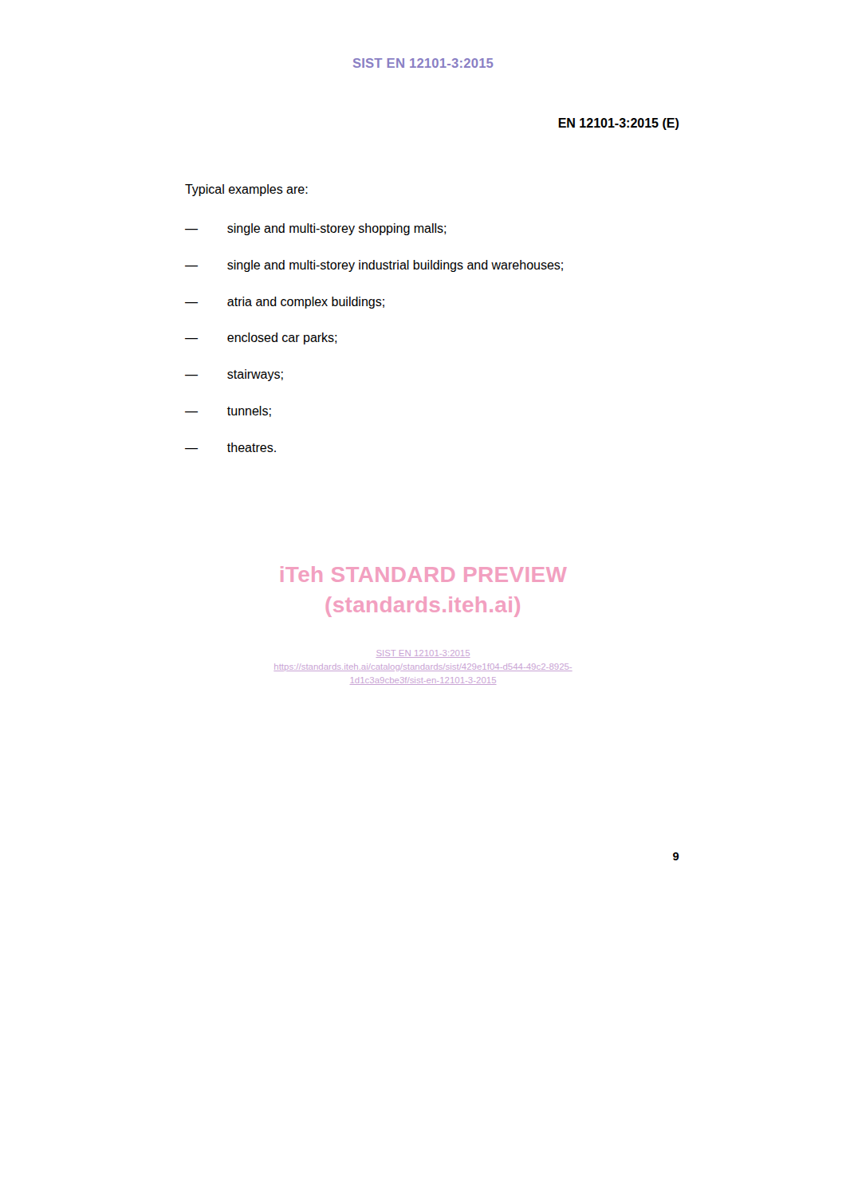SIST EN 12101-3:2015
EN 12101-3:2015 (E)
Typical examples are:
single and multi-storey shopping malls;
single and multi-storey industrial buildings and warehouses;
atria and complex buildings;
enclosed car parks;
stairways;
tunnels;
theatres.
iTeh STANDARD PREVIEW
(standards.iteh.ai)
SIST EN 12101-3:2015 https://standards.iteh.ai/catalog/standards/sist/429e1f04-d544-49c2-8925- 1d1c3a9cbe3f/sist-en-12101-3-2015
9